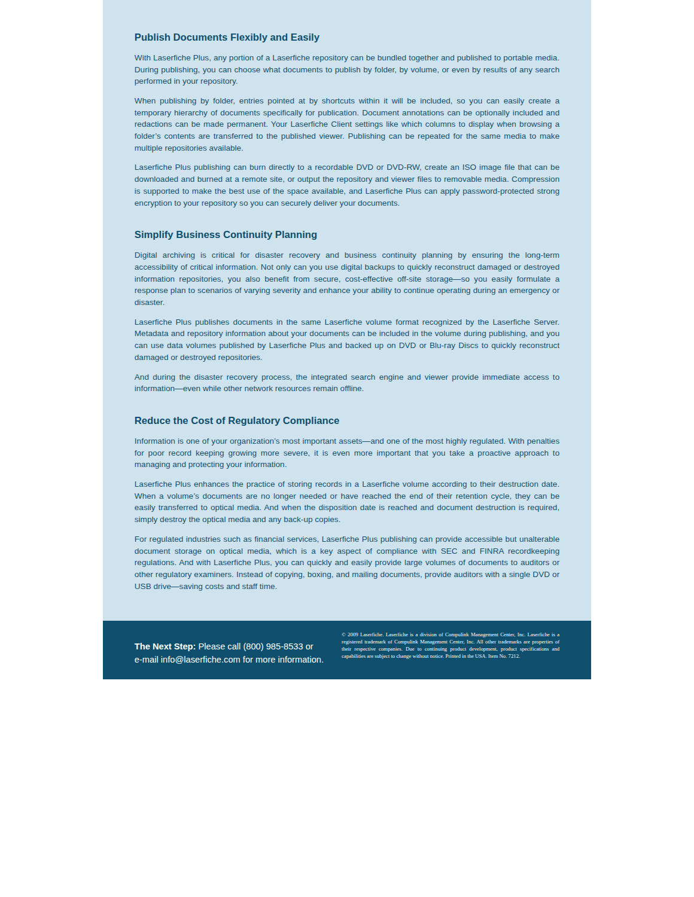Publish Documents Flexibly and Easily
With Laserfiche Plus, any portion of a Laserfiche repository can be bundled together and published to portable media. During publishing, you can choose what documents to publish by folder, by volume, or even by results of any search performed in your repository.
When publishing by folder, entries pointed at by shortcuts within it will be included, so you can easily create a temporary hierarchy of documents specifically for publication. Document annotations can be optionally included and redactions can be made permanent. Your Laserfiche Client settings like which columns to display when browsing a folder’s contents are transferred to the published viewer. Publishing can be repeated for the same media to make multiple repositories available.
Laserfiche Plus publishing can burn directly to a recordable DVD or DVD-RW, create an ISO image file that can be downloaded and burned at a remote site, or output the repository and viewer files to removable media. Compression is supported to make the best use of the space available, and Laserfiche Plus can apply password-protected strong encryption to your repository so you can securely deliver your documents.
Simplify Business Continuity Planning
Digital archiving is critical for disaster recovery and business continuity planning by ensuring the long-term accessibility of critical information. Not only can you use digital backups to quickly reconstruct damaged or destroyed information repositories, you also benefit from secure, cost-effective off-site storage—so you easily formulate a response plan to scenarios of varying severity and enhance your ability to continue operating during an emergency or disaster.
Laserfiche Plus publishes documents in the same Laserfiche volume format recognized by the Laserfiche Server. Metadata and repository information about your documents can be included in the volume during publishing, and you can use data volumes published by Laserfiche Plus and backed up on DVD or Blu-ray Discs to quickly reconstruct damaged or destroyed repositories.
And during the disaster recovery process, the integrated search engine and viewer provide immediate access to information—even while other network resources remain offline.
Reduce the Cost of Regulatory Compliance
Information is one of your organization’s most important assets—and one of the most highly regulated. With penalties for poor record keeping growing more severe, it is even more important that you take a proactive approach to managing and protecting your information.
Laserfiche Plus enhances the practice of storing records in a Laserfiche volume according to their destruction date. When a volume’s documents are no longer needed or have reached the end of their retention cycle, they can be easily transferred to optical media. And when the disposition date is reached and document destruction is required, simply destroy the optical media and any back-up copies.
For regulated industries such as financial services, Laserfiche Plus publishing can provide accessible but unalterable document storage on optical media, which is a key aspect of compliance with SEC and FINRA recordkeeping regulations. And with Laserfiche Plus, you can quickly and easily provide large volumes of documents to auditors or other regulatory examiners. Instead of copying, boxing, and mailing documents, provide auditors with a single DVD or USB drive—saving costs and staff time.
The Next Step: Please call (800) 985-8533 or
e-mail info@laserfiche.com for more information.
© 2009 Laserfiche. Laserfiche is a division of Compulink Management Center, Inc. Laserfiche is a registered trademark of Compulink Management Center, Inc. All other trademarks are properties of their respective companies. Due to continuing product development, product specifications and capabilities are subject to change without notice. Printed in the USA. Item No. 7212.